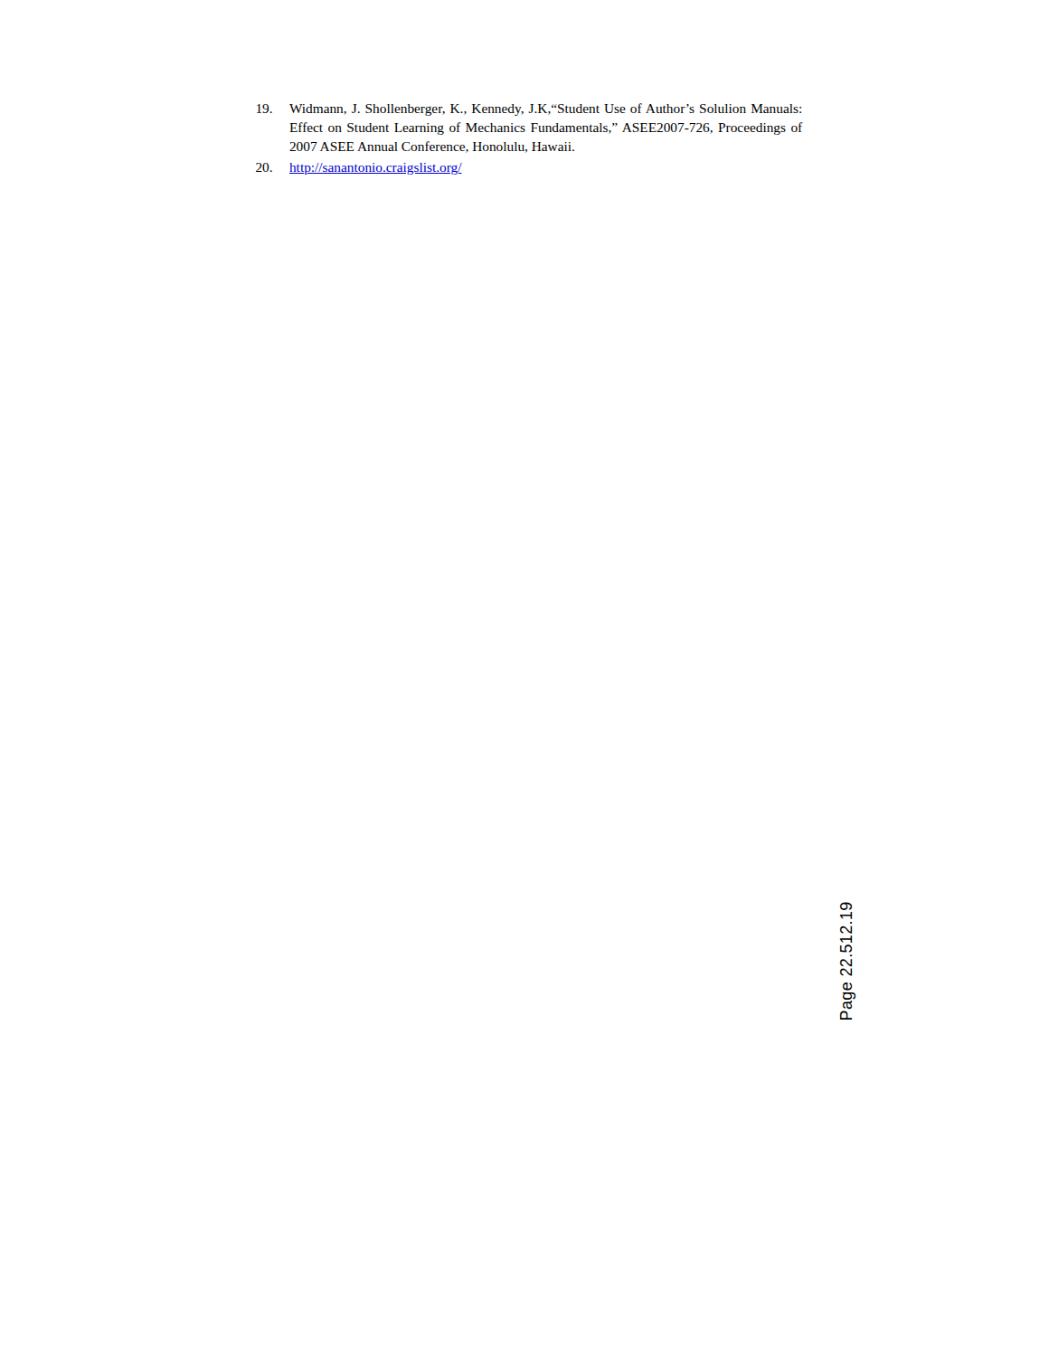19. Widmann, J. Shollenberger, K., Kennedy, J.K,“Student Use of Author’s Solulion Manuals: Effect on Student Learning of Mechanics Fundamentals,” ASEE2007-726, Proceedings of 2007 ASEE Annual Conference, Honolulu, Hawaii.
20. http://sanantonio.craigslist.org/
Page 22.512.19